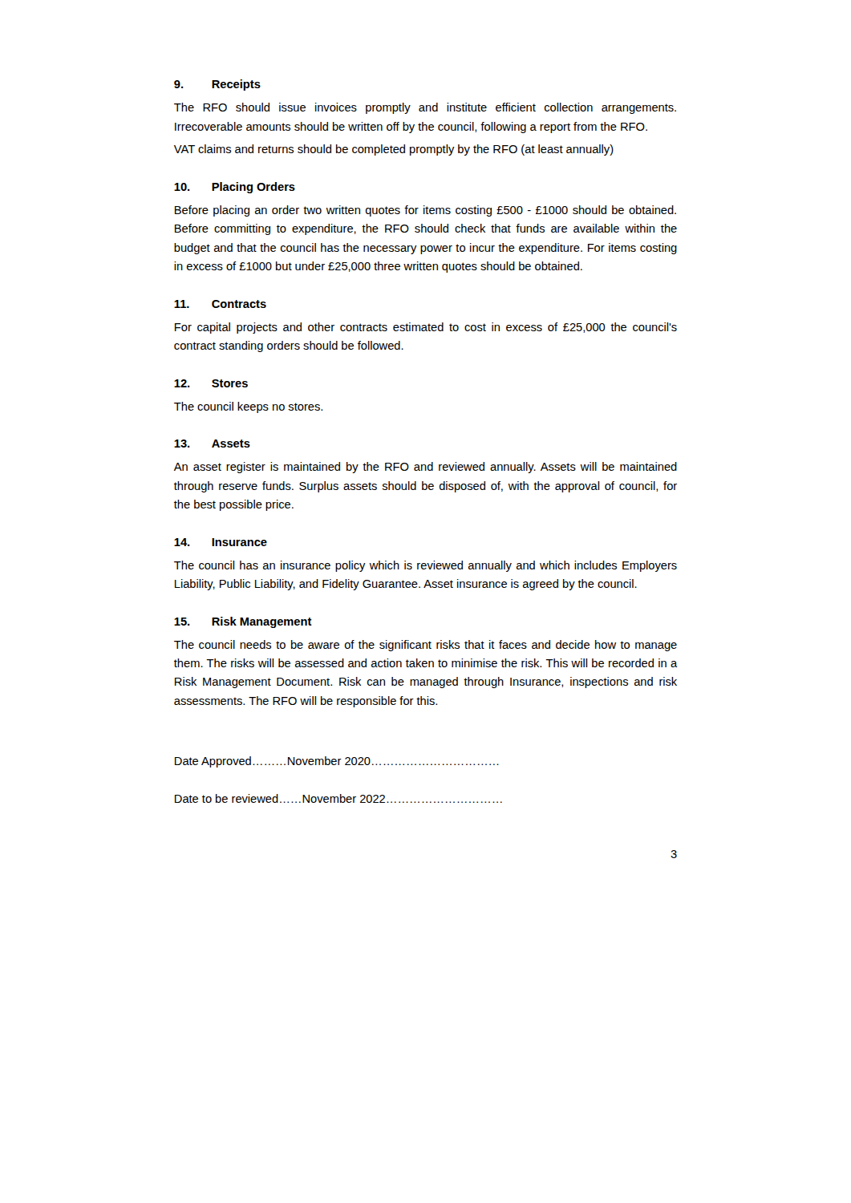9. Receipts
The RFO should issue invoices promptly and institute efficient collection arrangements. Irrecoverable amounts should be written off by the council, following a report from the RFO.
VAT claims and returns should be completed promptly by the RFO (at least annually)
10. Placing Orders
Before placing an order two written quotes for items costing £500 - £1000 should be obtained. Before committing to expenditure, the RFO should check that funds are available within the budget and that the council has the necessary power to incur the expenditure. For items costing in excess of £1000 but under £25,000 three written quotes should be obtained.
11. Contracts
For capital projects and other contracts estimated to cost in excess of £25,000 the council's contract standing orders should be followed.
12. Stores
The council keeps no stores.
13. Assets
An asset register is maintained by the RFO and reviewed annually. Assets will be maintained through reserve funds. Surplus assets should be disposed of, with the approval of council, for the best possible price.
14. Insurance
The council has an insurance policy which is reviewed annually and which includes Employers Liability, Public Liability, and Fidelity Guarantee. Asset insurance is agreed by the council.
15. Risk Management
The council needs to be aware of the significant risks that it faces and decide how to manage them. The risks will be assessed and action taken to minimise the risk. This will be recorded in a Risk Management Document. Risk can be managed through Insurance, inspections and risk assessments. The RFO will be responsible for this.
Date Approved………November 2020……………………………
Date to be reviewed……November 2022…………………………
3